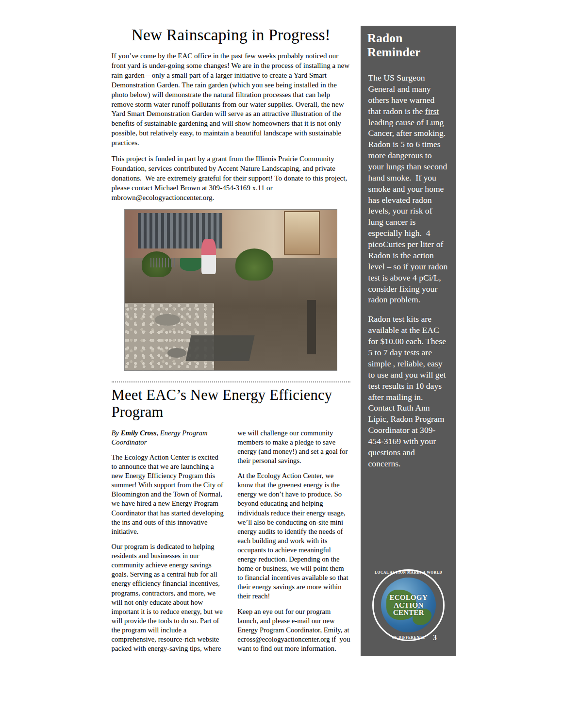New Rainscaping in Progress!
If you’ve come by the EAC office in the past few weeks probably noticed our front yard is under-going some changes! We are in the process of installing a new rain garden—only a small part of a larger initiative to create a Yard Smart Demonstration Garden. The rain garden (which you see being installed in the photo below) will demonstrate the natural filtration processes that can help remove storm water runoff pollutants from our water supplies. Overall, the new Yard Smart Demonstration Garden will serve as an attractive illustration of the benefits of sustainable gardening and will show homeowners that it is not only possible, but relatively easy, to maintain a beautiful landscape with sustainable practices.
This project is funded in part by a grant from the Illinois Prairie Community Foundation, services contributed by Accent Nature Landscaping, and private donations. We are extremely grateful for their support! To donate to this project, please contact Michael Brown at 309-454-3169 x.11 or mbrown@ecologyactioncenter.org.
Meet EAC’s New Energy Efficiency Program
By Emily Cross, Energy Program Coordinator
The Ecology Action Center is excited to announce that we are launching a new Energy Efficiency Program this summer! With support from the City of Bloomington and the Town of Normal, we have hired a new Energy Program Coordinator that has started developing the ins and outs of this innovative initiative.
Our program is dedicated to helping residents and businesses in our community achieve energy savings goals. Serving as a central hub for all energy efficiency financial incentives, programs, contractors, and more, we will not only educate about how important it is to reduce energy, but we will provide the tools to do so. Part of the program will include a comprehensive, resource-rich website packed with energy-saving tips, where we will challenge our community members to make a pledge to save energy (and money!) and set a goal for their personal savings.
At the Ecology Action Center, we know that the greenest energy is the energy we don’t have to produce. So beyond educating and helping individuals reduce their energy usage, we’ll also be conducting on-site mini energy audits to identify the needs of each building and work with its occupants to achieve meaningful energy reduction. Depending on the home or business, we will point them to financial incentives available so that their energy savings are more within their reach!
Keep an eye out for our program launch, and please e-mail our new Energy Program Coordinator, Emily, at ecross@ecologyactioncenter.org if you want to find out more information.
Radon Reminder
The US Surgeon General and many others have warned that radon is the first leading cause of Lung Cancer, after smoking. Radon is 5 to 6 times more dangerous to your lungs than second hand smoke. If you smoke and your home has elevated radon levels, your risk of lung cancer is especially high. 4 picoCuries per liter of Radon is the action level – so if your radon test is above 4 pCi/L, consider fixing your radon problem.
Radon test kits are available at the EAC for $10.00 each. These 5 to 7 day tests are simple , reliable, easy to use and you will get test results in 10 days after mailing in. Contact Ruth Ann Lipic, Radon Program Coordinator at 309-454-3169 with your questions and concerns.
LOCAL ACTION MAKES A WORLD
OF DIFFERENCE
ECOLOGY
ACTION
CENTER
3